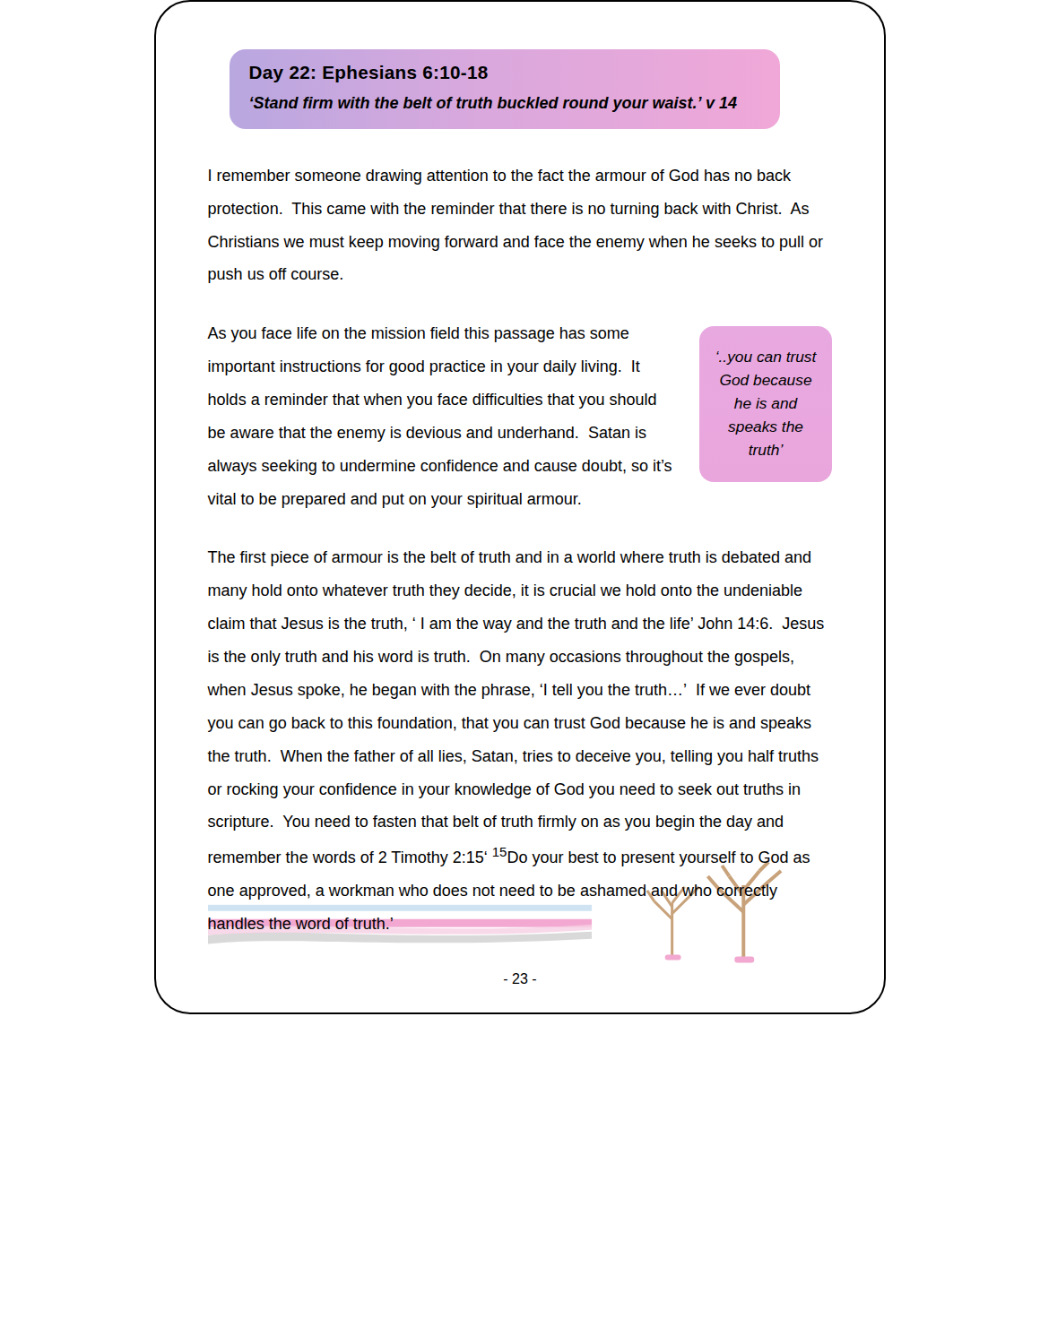Day 22: Ephesians 6:10-18
‘Stand firm with the belt of truth buckled round your waist.’ v 14
I remember someone drawing attention to the fact the armour of God has no back protection. This came with the reminder that there is no turning back with Christ. As Christians we must keep moving forward and face the enemy when he seeks to pull or push us off course.
‘..you can trust God because he is and speaks the truth’
As you face life on the mission field this passage has some important instructions for good practice in your daily living. It holds a reminder that when you face difficulties that you should be aware that the enemy is devious and underhand. Satan is always seeking to undermine confidence and cause doubt, so it’s vital to be prepared and put on your spiritual armour.
The first piece of armour is the belt of truth and in a world where truth is debated and many hold onto whatever truth they decide, it is crucial we hold onto the undeniable claim that Jesus is the truth, ‘ I am the way and the truth and the life’ John 14:6. Jesus is the only truth and his word is truth. On many occasions throughout the gospels, when Jesus spoke, he began with the phrase, ‘I tell you the truth…’ If we ever doubt you can go back to this foundation, that you can trust God because he is and speaks the truth. When the father of all lies, Satan, tries to deceive you, telling you half truths or rocking your confidence in your knowledge of God you need to seek out truths in scripture. You need to fasten that belt of truth firmly on as you begin the day and remember the words of 2 Timothy 2:15‘ 15Do your best to present yourself to God as one approved, a workman who does not need to be ashamed and who correctly handles the word of truth.’
- 23 -